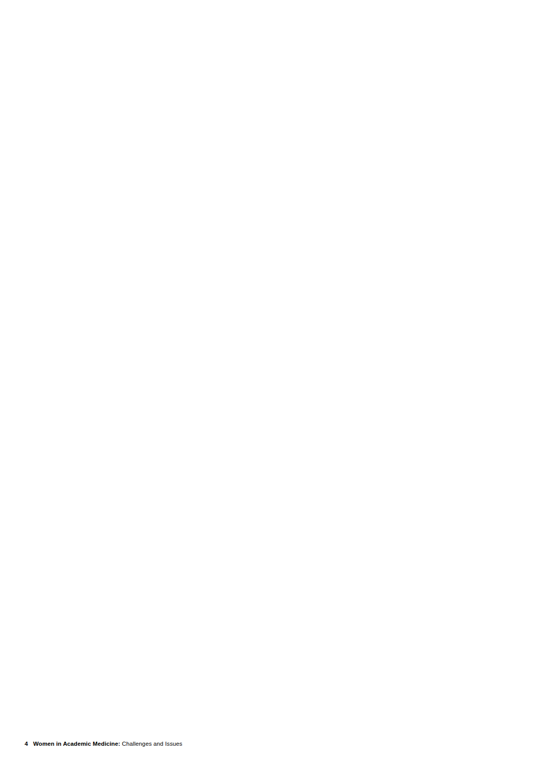4 Women in Academic Medicine: Challenges and Issues